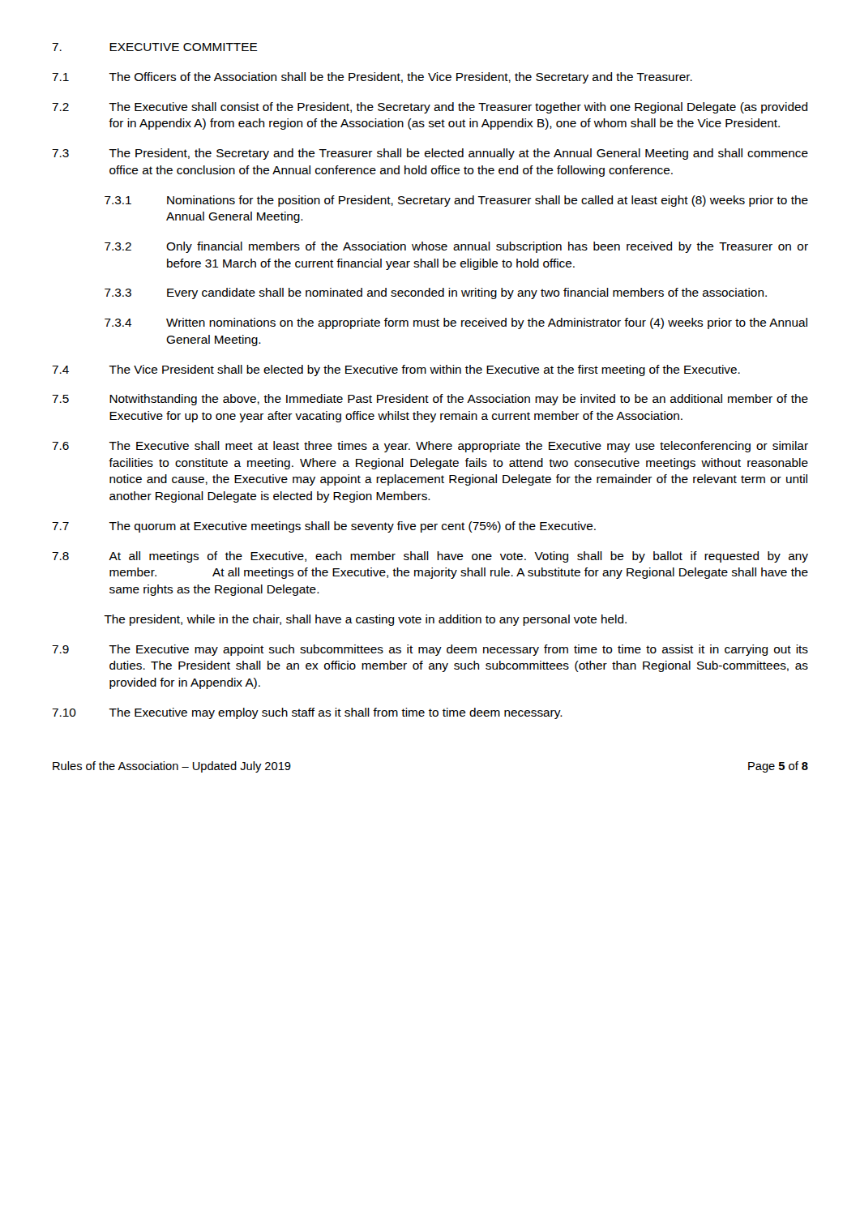7.
Executive Committee
7.1
The Officers of the Association shall be the President, the Vice President, the Secretary and the Treasurer.
7.2
The Executive shall consist of the President, the Secretary and the Treasurer together with one Regional Delegate (as provided for in Appendix A) from each region of the Association (as set out in Appendix B), one of whom shall be the Vice President.
7.3
The President, the Secretary and the Treasurer shall be elected annually at the Annual General Meeting and shall commence office at the conclusion of the Annual conference and hold office to the end of the following conference.
7.3.1
Nominations for the position of President, Secretary and Treasurer shall be called at least eight (8) weeks prior to the Annual General Meeting.
7.3.2
Only financial members of the Association whose annual subscription has been received by the Treasurer on or before 31 March of the current financial year shall be eligible to hold office.
7.3.3
Every candidate shall be nominated and seconded in writing by any two financial members of the association.
7.3.4
Written nominations on the appropriate form must be received by the Administrator four (4) weeks prior to the Annual General Meeting.
7.4
The Vice President shall be elected by the Executive from within the Executive at the first meeting of the Executive.
7.5
Notwithstanding the above, the Immediate Past President of the Association may be invited to be an additional member of the Executive for up to one year after vacating office whilst they remain a current member of the Association.
7.6
The Executive shall meet at least three times a year. Where appropriate the Executive may use teleconferencing or similar facilities to constitute a meeting. Where a Regional Delegate fails to attend two consecutive meetings without reasonable notice and cause, the Executive may appoint a replacement Regional Delegate for the remainder of the relevant term or until another Regional Delegate is elected by Region Members.
7.7
The quorum at Executive meetings shall be seventy five per cent (75%) of the Executive.
7.8
At all meetings of the Executive, each member shall have one vote. Voting shall be by ballot if requested by any member. At all meetings of the Executive, the majority shall rule. A substitute for any Regional Delegate shall have the same rights as the Regional Delegate.
The president, while in the chair, shall have a casting vote in addition to any personal vote held.
7.9
The Executive may appoint such subcommittees as it may deem necessary from time to time to assist it in carrying out its duties. The President shall be an ex officio member of any such subcommittees (other than Regional Sub-committees, as provided for in Appendix A).
7.10
The Executive may employ such staff as it shall from time to time deem necessary.
Rules of the Association – Updated July 2019 Page 5 of 8